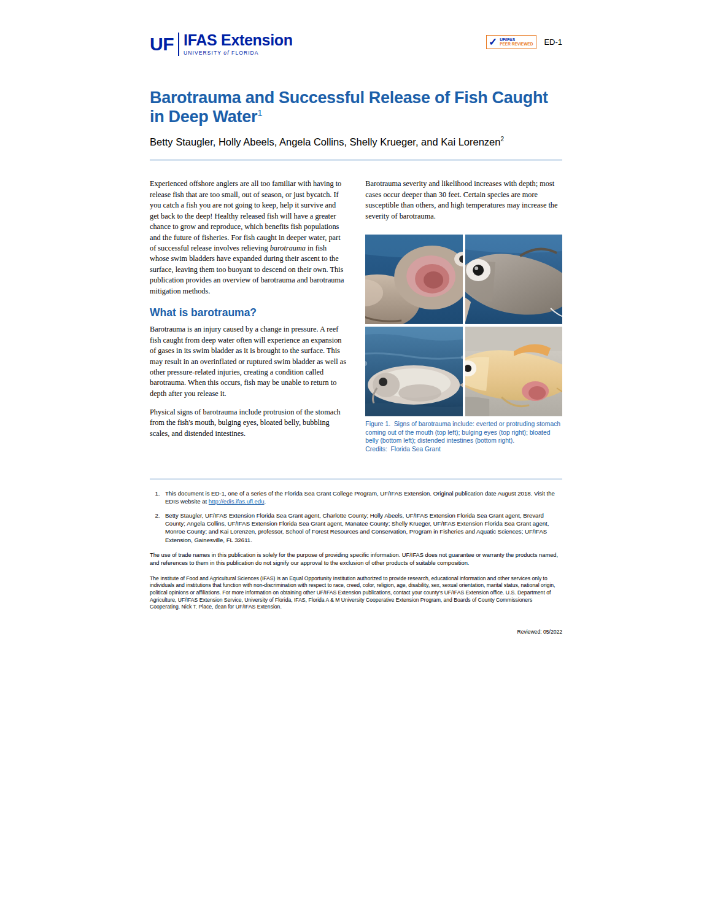UF
IFAS Extension
UNIVERSITY of FLORIDA
✓
UF/IFAS
PEER REVIEWED
ED-1
Barotrauma and Successful Release of Fish Caught in Deep Water1
Betty Staugler, Holly Abeels, Angela Collins, Shelly Krueger, and Kai Lorenzen2
Experienced offshore anglers are all too familiar with having to release fish that are too small, out of season, or just bycatch. If you catch a fish you are not going to keep, help it survive and get back to the deep! Healthy released fish will have a greater chance to grow and reproduce, which benefits fish populations and the future of fisheries. For fish caught in deeper water, part of successful release involves relieving barotrauma in fish whose swim bladders have expanded during their ascent to the surface, leaving them too buoyant to descend on their own. This publication provides an overview of barotrauma and barotrauma mitigation methods.
What is barotrauma?
Barotrauma is an injury caused by a change in pressure. A reef fish caught from deep water often will experience an expansion of gases in its swim bladder as it is brought to the surface. This may result in an overinflated or ruptured swim bladder as well as other pressure-related injuries, creating a condition called barotrauma. When this occurs, fish may be unable to return to depth after you release it.
Physical signs of barotrauma include protrusion of the stomach from the fish's mouth, bulging eyes, bloated belly, bubbling scales, and distended intestines.
Barotrauma severity and likelihood increases with depth; most cases occur deeper than 30 feet. Certain species are more susceptible than others, and high temperatures may increase the severity of barotrauma.
Figure 1. Signs of barotrauma include: everted or protruding stomach coming out of the mouth (top left); bulging eyes (top right); bloated belly (bottom left); distended intestines (bottom right).
Credits: Florida Sea Grant
This document is ED-1, one of a series of the Florida Sea Grant College Program, UF/IFAS Extension. Original publication date August 2018. Visit the EDIS website at http://edis.ifas.ufl.edu.
Betty Staugler, UF/IFAS Extension Florida Sea Grant agent, Charlotte County; Holly Abeels, UF/IFAS Extension Florida Sea Grant agent, Brevard County; Angela Collins, UF/IFAS Extension Florida Sea Grant agent, Manatee County; Shelly Krueger, UF/IFAS Extension Florida Sea Grant agent, Monroe County; and Kai Lorenzen, professor, School of Forest Resources and Conservation, Program in Fisheries and Aquatic Sciences; UF/IFAS Extension, Gainesville, FL 32611.
The use of trade names in this publication is solely for the purpose of providing specific information. UF/IFAS does not guarantee or warranty the products named, and references to them in this publication do not signify our approval to the exclusion of other products of suitable composition.
The Institute of Food and Agricultural Sciences (IFAS) is an Equal Opportunity Institution authorized to provide research, educational information and other services only to individuals and institutions that function with non-discrimination with respect to race, creed, color, religion, age, disability, sex, sexual orientation, marital status, national origin, political opinions or affiliations. For more information on obtaining other UF/IFAS Extension publications, contact your county's UF/IFAS Extension office. U.S. Department of Agriculture, UF/IFAS Extension Service, University of Florida, IFAS, Florida A & M University Cooperative Extension Program, and Boards of County Commissioners Cooperating. Nick T. Place, dean for UF/IFAS Extension.
Reviewed: 05/2022